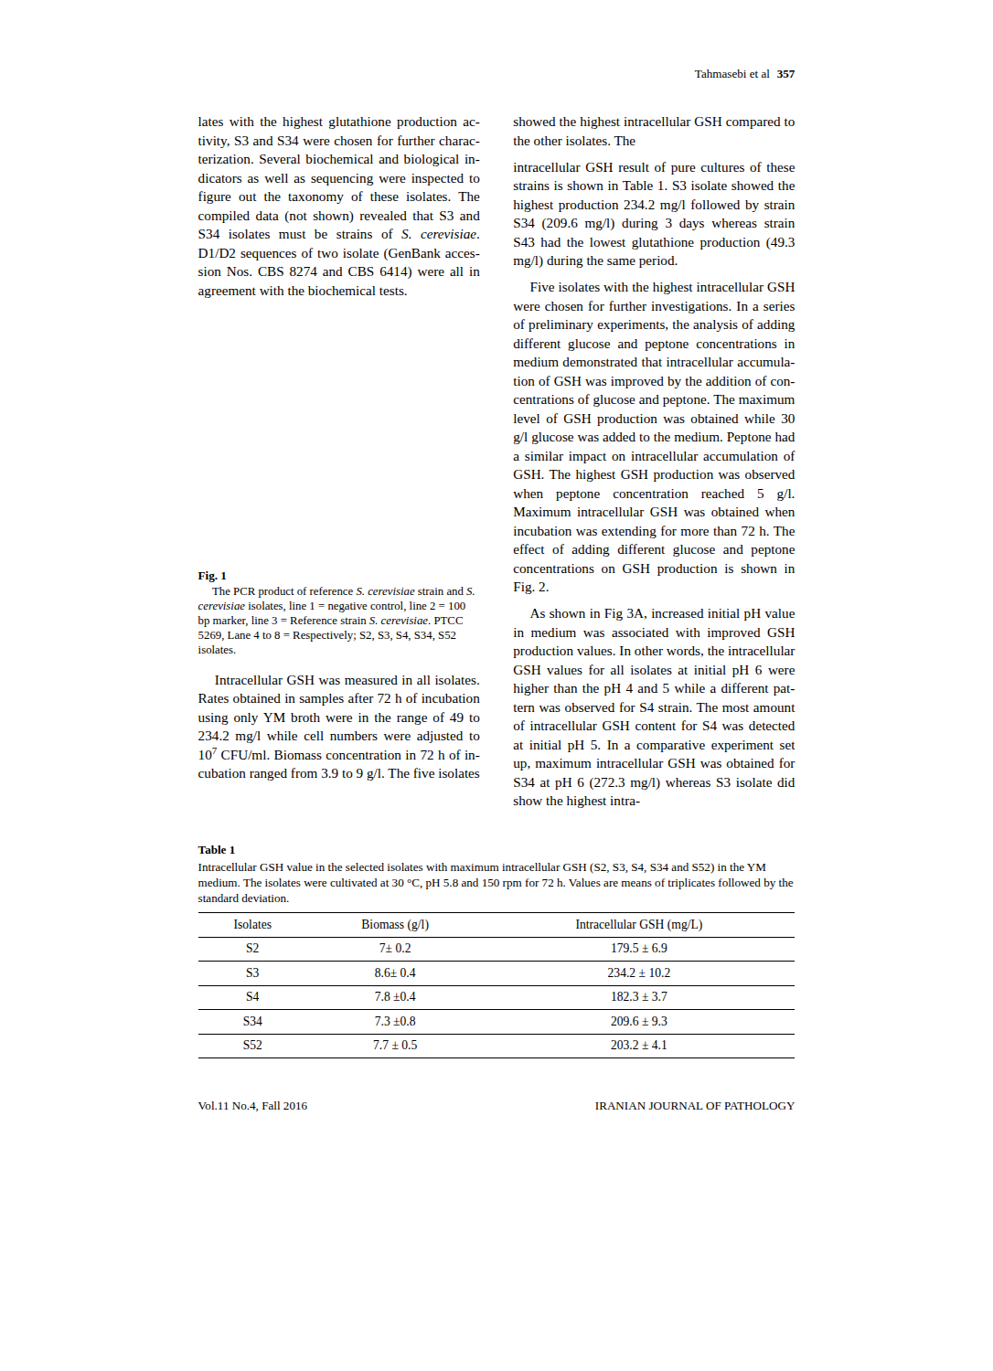Tahmasebi et al 357
lates with the highest glutathione production activity, S3 and S34 were chosen for further characterization. Several biochemical and biological indicators as well as sequencing were inspected to figure out the taxonomy of these isolates. The compiled data (not shown) revealed that S3 and S34 isolates must be strains of S. cerevisiae. D1/D2 sequences of two isolate (GenBank accession Nos. CBS 8274 and CBS 6414) were all in agreement with the biochemical tests.
Fig. 1
The PCR product of reference S. cerevisiae strain and S. cerevisiae isolates, line 1 = negative control, line 2 = 100 bp marker, line 3 = Reference strain S. cerevisiae. PTCC 5269, Lane 4 to 8 = Respectively; S2, S3, S4, S34, S52 isolates.
Intracellular GSH was measured in all isolates. Rates obtained in samples after 72 h of incubation using only YM broth were in the range of 49 to 234.2 mg/l while cell numbers were adjusted to 107 CFU/ml. Biomass concentration in 72 h of incubation ranged from 3.9 to 9 g/l. The five isolates showed the highest intracellular GSH compared to the other isolates. The
intracellular GSH result of pure cultures of these strains is shown in Table 1. S3 isolate showed the highest production 234.2 mg/l followed by strain S34 (209.6 mg/l) during 3 days whereas strain S43 had the lowest glutathione production (49.3 mg/l) during the same period.
Five isolates with the highest intracellular GSH were chosen for further investigations. In a series of preliminary experiments, the analysis of adding different glucose and peptone concentrations in medium demonstrated that intracellular accumulation of GSH was improved by the addition of concentrations of glucose and peptone. The maximum level of GSH production was obtained while 30 g/l glucose was added to the medium. Peptone had a similar impact on intracellular accumulation of GSH. The highest GSH production was observed when peptone concentration reached 5 g/l. Maximum intracellular GSH was obtained when incubation was extending for more than 72 h. The effect of adding different glucose and peptone concentrations on GSH production is shown in Fig. 2.
As shown in Fig 3A, increased initial pH value in medium was associated with improved GSH production values. In other words, the intracellular GSH values for all isolates at initial pH 6 were higher than the pH 4 and 5 while a different pattern was observed for S4 strain. The most amount of intracellular GSH content for S4 was detected at initial pH 5. In a comparative experiment set up, maximum intracellular GSH was obtained for S34 at pH 6 (272.3 mg/l) whereas S3 isolate did show the highest intra-
Table 1
Intracellular GSH value in the selected isolates with maximum intracellular GSH (S2, S3, S4, S34 and S52) in the YM medium. The isolates were cultivated at 30 °C, pH 5.8 and 150 rpm for 72 h. Values are means of triplicates followed by the standard deviation.
| Isolates | Biomass (g/l) | Intracellular GSH (mg/L) |
| --- | --- | --- |
| S2 | 7± 0.2 | 179.5 ± 6.9 |
| S3 | 8.6± 0.4 | 234.2 ± 10.2 |
| S4 | 7.8 ±0.4 | 182.3 ± 3.7 |
| S34 | 7.3 ±0.8 | 209.6 ± 9.3 |
| S52 | 7.7 ± 0.5 | 203.2 ± 4.1 |
Vol.11 No.4, Fall 2016
IRANIAN JOURNAL OF PATHOLOGY